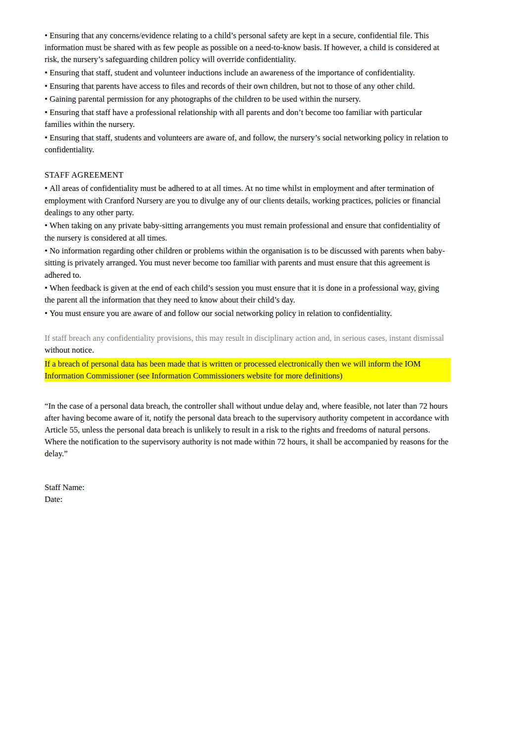Ensuring that any concerns/evidence relating to a child’s personal safety are kept in a secure, confidential file. This information must be shared with as few people as possible on a need-to-know basis. If however, a child is considered at risk, the nursery’s safeguarding children policy will override confidentiality.
Ensuring that staff, student and volunteer inductions include an awareness of the importance of confidentiality.
Ensuring that parents have access to files and records of their own children, but not to those of any other child.
Gaining parental permission for any photographs of the children to be used within the nursery.
Ensuring that staff have a professional relationship with all parents and don’t become too familiar with particular families within the nursery.
Ensuring that staff, students and volunteers are aware of, and follow, the nursery’s social networking policy in relation to confidentiality.
STAFF AGREEMENT
All areas of confidentiality must be adhered to at all times. At no time whilst in employment and after termination of employment with Cranford Nursery are you to divulge any of our clients details, working practices, policies or financial dealings to any other party.
When taking on any private baby-sitting arrangements you must remain professional and ensure that confidentiality of the nursery is considered at all times.
No information regarding other children or problems within the organisation is to be discussed with parents when baby-sitting is privately arranged. You must never become too familiar with parents and must ensure that this agreement is adhered to.
When feedback is given at the end of each child’s session you must ensure that it is done in a professional way, giving the parent all the information that they need to know about their child’s day.
You must ensure you are aware of and follow our social networking policy in relation to confidentiality.
If staff breach any confidentiality provisions, this may result in disciplinary action and, in serious cases, instant dismissal without notice.
If a breach of personal data has been made that is written or processed electronically then we will inform the IOM Information Commissioner (see Information Commissioners website for more definitions)
“In the case of a personal data breach, the controller shall without undue delay and, where feasible, not later than 72 hours after having become aware of it, notify the personal data breach to the supervisory authority competent in accordance with Article 55, unless the personal data breach is unlikely to result in a risk to the rights and freedoms of natural persons. Where the notification to the supervisory authority is not made within 72 hours, it shall be accompanied by reasons for the delay.”
Staff Name:
Date: